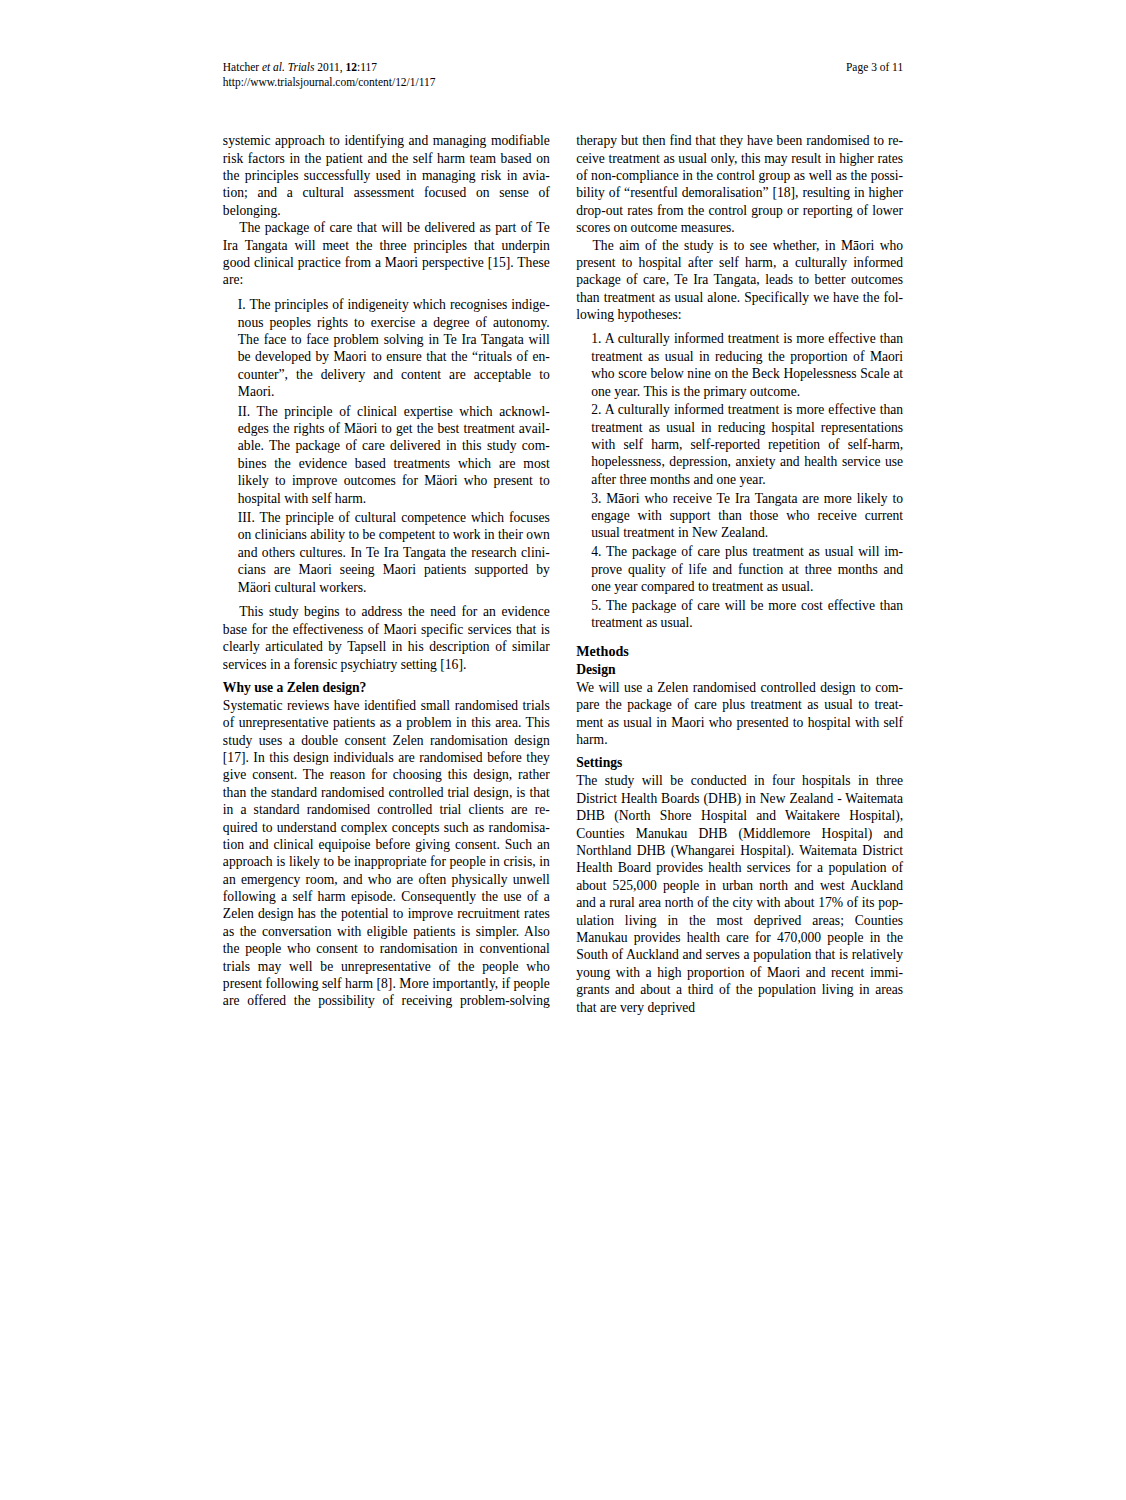Hatcher et al. Trials 2011, 12:117
http://www.trialsjournal.com/content/12/1/117
Page 3 of 11
systemic approach to identifying and managing modifiable risk factors in the patient and the self harm team based on the principles successfully used in managing risk in aviation; and a cultural assessment focused on sense of belonging.
The package of care that will be delivered as part of Te Ira Tangata will meet the three principles that underpin good clinical practice from a Maori perspective [15]. These are:
I. The principles of indigeneity which recognises indigenous peoples rights to exercise a degree of autonomy. The face to face problem solving in Te Ira Tangata will be developed by Maori to ensure that the “rituals of encounter”, the delivery and content are acceptable to Maori.
II. The principle of clinical expertise which acknowledges the rights of Mäori to get the best treatment available. The package of care delivered in this study combines the evidence based treatments which are most likely to improve outcomes for Mäori who present to hospital with self harm.
III. The principle of cultural competence which focuses on clinicians ability to be competent to work in their own and others cultures. In Te Ira Tangata the research clinicians are Maori seeing Maori patients supported by Mäori cultural workers.
This study begins to address the need for an evidence base for the effectiveness of Maori specific services that is clearly articulated by Tapsell in his description of similar services in a forensic psychiatry setting [16].
Why use a Zelen design?
Systematic reviews have identified small randomised trials of unrepresentative patients as a problem in this area. This study uses a double consent Zelen randomisation design [17]. In this design individuals are randomised before they give consent. The reason for choosing this design, rather than the standard randomised controlled trial design, is that in a standard randomised controlled trial clients are required to understand complex concepts such as randomisation and clinical equipoise before giving consent. Such an approach is likely to be inappropriate for people in crisis, in an emergency room, and who are often physically unwell following a self harm episode. Consequently the use of a Zelen design has the potential to improve recruitment rates as the conversation with eligible patients is simpler. Also the people who consent to randomisation in conventional trials may well be unrepresentative of the people who present following self harm [8]. More importantly, if people are offered the possibility of receiving problem-solving therapy but then find that they have been randomised to receive treatment as usual only, this may result in higher rates of non-compliance in the control group as well as the possibility of “resentful demoralisation” [18], resulting in higher drop-out rates from the control group or reporting of lower scores on outcome measures.
The aim of the study is to see whether, in Māori who present to hospital after self harm, a culturally informed package of care, Te Ira Tangata, leads to better outcomes than treatment as usual alone. Specifically we have the following hypotheses:
1. A culturally informed treatment is more effective than treatment as usual in reducing the proportion of Maori who score below nine on the Beck Hopelessness Scale at one year. This is the primary outcome.
2. A culturally informed treatment is more effective than treatment as usual in reducing hospital representations with self harm, self-reported repetition of self-harm, hopelessness, depression, anxiety and health service use after three months and one year.
3. Māori who receive Te Ira Tangata are more likely to engage with support than those who receive current usual treatment in New Zealand.
4. The package of care plus treatment as usual will improve quality of life and function at three months and one year compared to treatment as usual.
5. The package of care will be more cost effective than treatment as usual.
Methods
Design
We will use a Zelen randomised controlled design to compare the package of care plus treatment as usual to treatment as usual in Maori who presented to hospital with self harm.
Settings
The study will be conducted in four hospitals in three District Health Boards (DHB) in New Zealand - Waitemata DHB (North Shore Hospital and Waitakere Hospital), Counties Manukau DHB (Middlemore Hospital) and Northland DHB (Whangarei Hospital). Waitemata District Health Board provides health services for a population of about 525,000 people in urban north and west Auckland and a rural area north of the city with about 17% of its population living in the most deprived areas; Counties Manukau provides health care for 470,000 people in the South of Auckland and serves a population that is relatively young with a high proportion of Maori and recent immigrants and about a third of the population living in areas that are very deprived